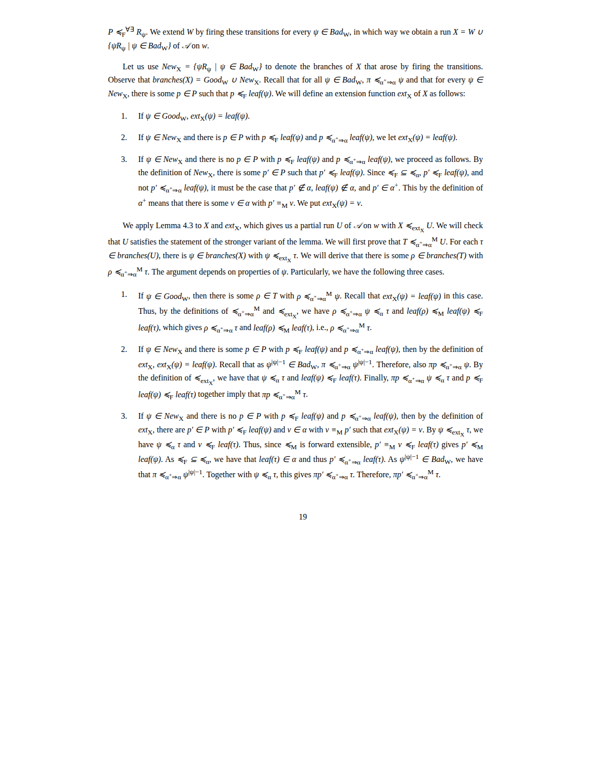P ≼F∀∃ Rψ. We extend W by firing these transitions for every ψ ∈ BadW, in which way we obtain a run X = W ∪ {ψRψ | ψ ∈ BadW} of 𝒜 on w.
Let us use NewX = {ψRψ | ψ ∈ BadW} to denote the branches of X that arose by firing the transitions. Observe that branches(X) = GoodW ∪ NewX. Recall that for all ψ ∈ BadW, π ≼α+⇒α ψ and that for every ψ ∈ NewX, there is some p ∈ P such that p ≼F leaf(ψ). We will define an extension function extX of X as follows:
1. If ψ ∈ GoodW, extX(ψ) = leaf(ψ).
2. If ψ ∈ NewX and there is p ∈ P with p ≼F leaf(ψ) and p ≼α+⇒α leaf(ψ), we let extX(ψ) = leaf(ψ).
3. If ψ ∈ NewX and there is no p ∈ P with p ≼F leaf(ψ) and p ≼α+⇒α leaf(ψ), we proceed as follows. By the definition of NewX, there is some p′ ∈ P such that p′ ≼F leaf(ψ). Since ≼F ⊆ ≼α, p′ ≼F leaf(ψ), and not p′ ≼α+⇒α leaf(ψ), it must be the case that p′ ∉ α, leaf(ψ) ∉ α, and p′ ∈ α+. This by the definition of α+ means that there is some v ∈ α with p′ ≡M v. We put extX(ψ) = v.
We apply Lemma 4.3 to X and extX, which gives us a partial run U of 𝒜 on w with X ≼extX U. We will check that U satisfies the statement of the stronger variant of the lemma. We will first prove that T ≼α+⇒αM U. For each τ ∈ branches(U), there is ψ ∈ branches(X) with ψ ≼extX τ. We will derive that there is some ρ ∈ branches(T) with ρ ≼α+⇒αM τ. The argument depends on properties of ψ. Particularly, we have the following three cases.
1. If ψ ∈ GoodW, then there is some ρ ∈ T with ρ ≼α+⇒αM ψ. Recall that extX(ψ) = leaf(ψ) in this case. Thus, by the definitions of ≼α+⇒αM and ≼extX, we have ρ ≼α+⇒α ψ ≼α τ and leaf(ρ) ≼M leaf(ψ) ≼F leaf(τ), which gives ρ ≼α+⇒α τ and leaf(ρ) ≼M leaf(τ), i.e., ρ ≼α+⇒αM τ.
2. If ψ ∈ NewX and there is some p ∈ P with p ≼F leaf(ψ) and p ≼α+⇒α leaf(ψ), then by the definition of extX, extX(ψ) = leaf(ψ). Recall that as ψ|ψ|−1 ∈ BadW, π ≼α+⇒α ψ|ψ|−1. Therefore, also πp ≼α+⇒α ψ. By the definition of ≼extX, we have that ψ ≼α τ and leaf(ψ) ≼F leaf(τ). Finally, πp ≼α+⇒α ψ ≼α τ and p ≼F leaf(ψ) ≼F leaf(τ) together imply that πp ≼α+⇒αM τ.
3. If ψ ∈ NewX and there is no p ∈ P with p ≼F leaf(ψ) and p ≼α+⇒α leaf(ψ), then by the definition of extX, there are p′ ∈ P with p′ ≼F leaf(ψ) and v ∈ α with v ≡M p′ such that extX(ψ) = v. By ψ ≼extX τ, we have ψ ≼α τ and v ≼F leaf(τ). Thus, since ≼M is forward extensible, p′ ≡M v ≼F leaf(τ) gives p′ ≼M leaf(ψ). As ≼F ⊆ ≼α, we have that leaf(τ) ∈ α and thus p′ ≼α+⇒α leaf(τ). As ψ|ψ|−1 ∈ BadW, we have that π ≼α+⇒α ψ|ψ|−1. Together with ψ ≼α τ, this gives πp′ ≼α+⇒α τ. Therefore, πp′ ≼α+⇒αM τ.
19